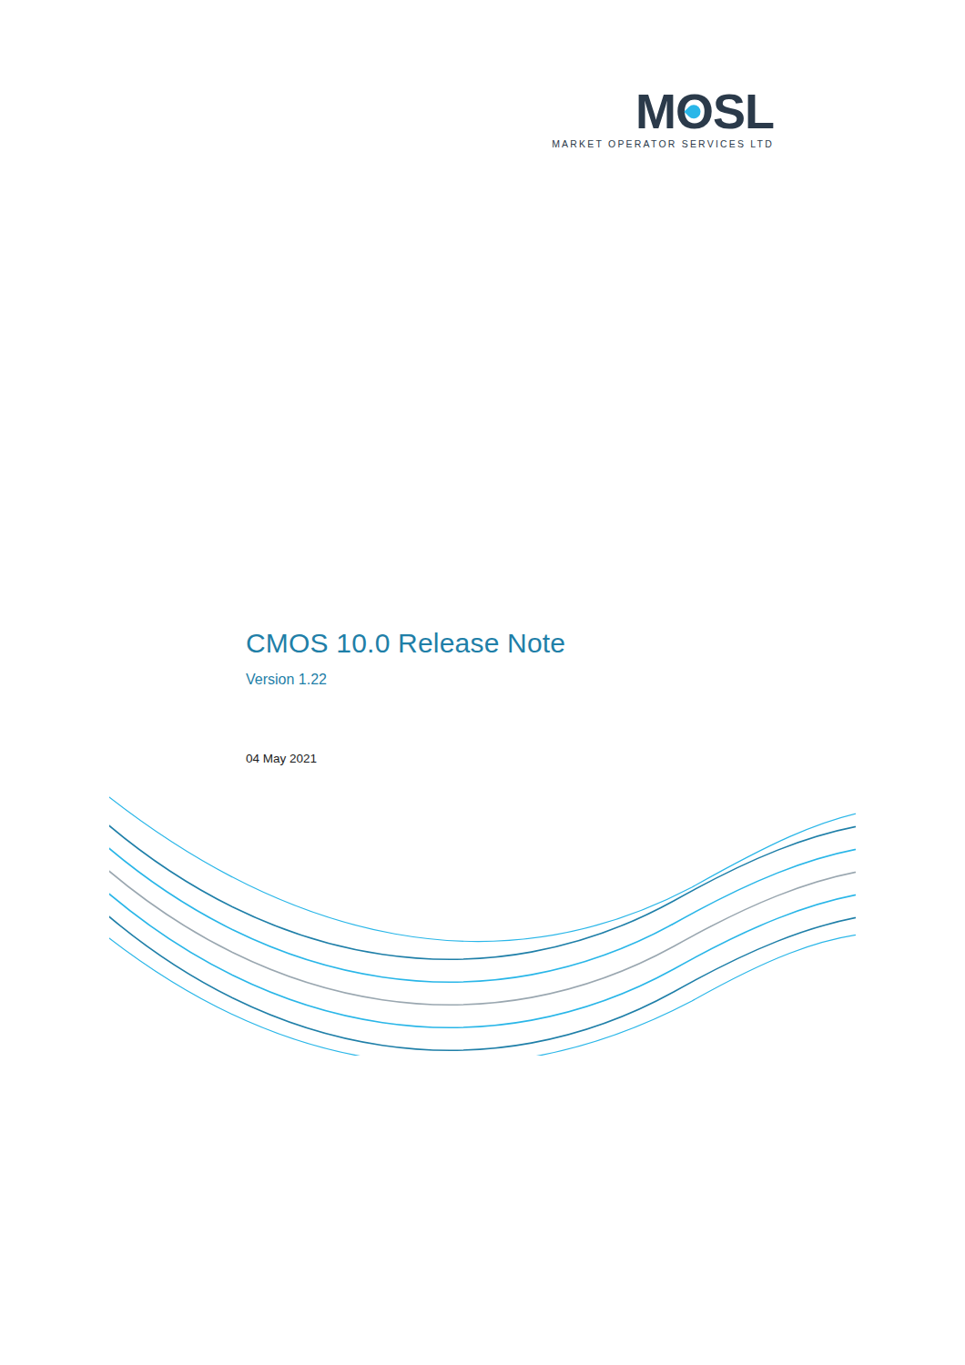MOSL
MARKET OPERATOR SERVICES LTD
CMOS 10.0 Release Note
Version 1.22
04 May 2021